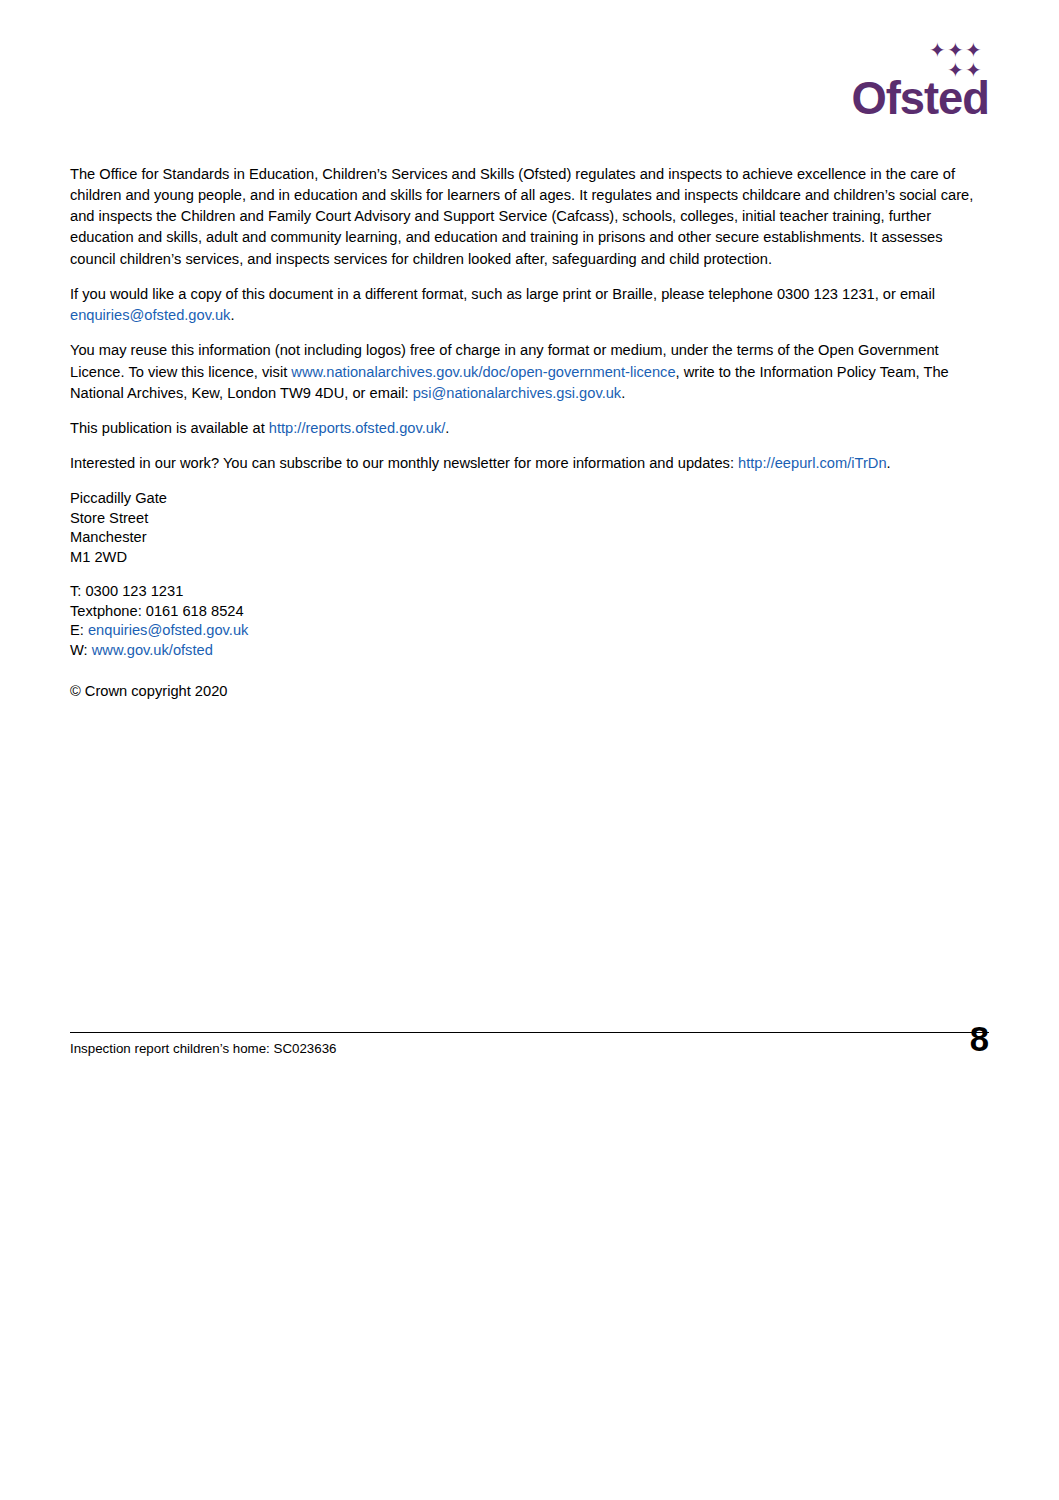✦✦✦
✦✦
Ofsted
The Office for Standards in Education, Children’s Services and Skills (Ofsted) regulates and inspects to achieve excellence in the care of children and young people, and in education and skills for learners of all ages. It regulates and inspects childcare and children’s social care, and inspects the Children and Family Court Advisory and Support Service (Cafcass), schools, colleges, initial teacher training, further education and skills, adult and community learning, and education and training in prisons and other secure establishments. It assesses council children’s services, and inspects services for children looked after, safeguarding and child protection.
If you would like a copy of this document in a different format, such as large print or Braille, please telephone 0300 123 1231, or email enquiries@ofsted.gov.uk.
You may reuse this information (not including logos) free of charge in any format or medium, under the terms of the Open Government Licence. To view this licence, visit www.nationalarchives.gov.uk/doc/open-government-licence, write to the Information Policy Team, The National Archives, Kew, London TW9 4DU, or email: psi@nationalarchives.gsi.gov.uk.
This publication is available at http://reports.ofsted.gov.uk/.
Interested in our work? You can subscribe to our monthly newsletter for more information and updates: http://eepurl.com/iTrDn.
Piccadilly Gate
Store Street
Manchester
M1 2WD
T: 0300 123 1231
Textphone: 0161 618 8524
E: enquiries@ofsted.gov.uk
W: www.gov.uk/ofsted
© Crown copyright 2020
Inspection report children’s home: SC023636 8